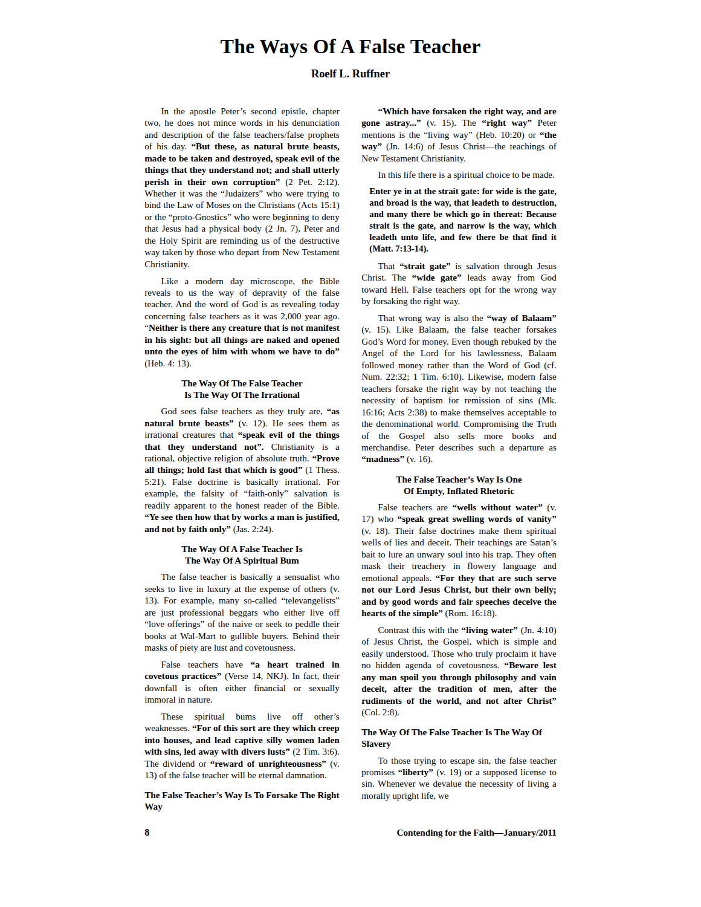The Ways Of A False Teacher
Roelf L. Ruffner
In the apostle Peter’s second epistle, chapter two, he does not mince words in his denunciation and description of the false teachers/false prophets of his day. “But these, as natural brute beasts, made to be taken and destroyed, speak evil of the things that they understand not; and shall utterly perish in their own corruption” (2 Pet. 2:12). Whether it was the “Judaizers” who were trying to bind the Law of Moses on the Christians (Acts 15:1) or the “proto-Gnostics” who were beginning to deny that Jesus had a physical body (2 Jn. 7), Peter and the Holy Spirit are reminding us of the destructive way taken by those who depart from New Testament Christianity.
Like a modern day microscope, the Bible reveals to us the way of depravity of the false teacher. And the word of God is as revealing today concerning false teachers as it was 2,000 year ago. “Neither is there any creature that is not manifest in his sight: but all things are naked and opened unto the eyes of him with whom we have to do” (Heb. 4: 13).
The Way Of The False Teacher
Is The Way Of The Irrational
God sees false teachers as they truly are, “as natural brute beasts” (v. 12). He sees them as irrational creatures that “speak evil of the things that they understand not”. Christianity is a rational, objective religion of absolute truth. “Prove all things; hold fast that which is good” (1 Thess. 5:21). False doctrine is basically irrational. For example, the falsity of “faith-only” salvation is readily apparent to the honest reader of the Bible. “Ye see then how that by works a man is justified, and not by faith only” (Jas. 2:24).
The Way Of A False Teacher Is
The Way Of A Spiritual Bum
The false teacher is basically a sensualist who seeks to live in luxury at the expense of others (v. 13). For example, many so-called “televangelists” are just professional beggars who either live off “love offerings” of the naive or seek to peddle their books at Wal-Mart to gullible buyers. Behind their masks of piety are lust and covetousness.
False teachers have “a heart trained in covetous practices” (Verse 14, NKJ). In fact, their downfall is often either financial or sexually immoral in nature.
These spiritual bums live off other’s weaknesses. “For of this sort are they which creep into houses, and lead captive silly women laden with sins, led away with divers lusts” (2 Tim. 3:6). The dividend or “reward of unrighteousness” (v. 13) of the false teacher will be eternal damnation.
The False Teacher’s Way Is To Forsake The Right Way
“Which have forsaken the right way, and are gone astray...” (v. 15). The “right way” Peter mentions is the “living way” (Heb. 10:20) or “the way” (Jn. 14:6) of Jesus Christ—the teachings of New Testament Christianity.
In this life there is a spiritual choice to be made.
Enter ye in at the strait gate: for wide is the gate, and broad is the way, that leadeth to destruction, and many there be which go in thereat: Because strait is the gate, and narrow is the way, which leadeth unto life, and few there be that find it (Matt. 7:13-14).
That “strait gate” is salvation through Jesus Christ. The “wide gate” leads away from God toward Hell. False teachers opt for the wrong way by forsaking the right way.
That wrong way is also the “way of Balaam” (v. 15). Like Balaam, the false teacher forsakes God’s Word for money. Even though rebuked by the Angel of the Lord for his lawlessness, Balaam followed money rather than the Word of God (cf. Num. 22:32; 1 Tim. 6:10). Likewise, modern false teachers forsake the right way by not teaching the necessity of baptism for remission of sins (Mk. 16:16; Acts 2:38) to make themselves acceptable to the denominational world. Compromising the Truth of the Gospel also sells more books and merchandise. Peter describes such a departure as “madness” (v. 16).
The False Teacher’s Way Is One
Of Empty, Inflated Rhetoric
False teachers are “wells without water” (v. 17) who “speak great swelling words of vanity” (v. 18). Their false doctrines make them spiritual wells of lies and deceit. Their teachings are Satan’s bait to lure an unwary soul into his trap. They often mask their treachery in flowery language and emotional appeals. “For they that are such serve not our Lord Jesus Christ, but their own belly; and by good words and fair speeches deceive the hearts of the simple” (Rom. 16:18).
Contrast this with the “living water” (Jn. 4:10) of Jesus Christ, the Gospel, which is simple and easily understood. Those who truly proclaim it have no hidden agenda of covetousness. “Beware lest any man spoil you through philosophy and vain deceit, after the tradition of men, after the rudiments of the world, and not after Christ” (Col. 2:8).
The Way Of The False Teacher Is The Way Of Slavery
To those trying to escape sin, the false teacher promises “liberty” (v. 19) or a supposed license to sin. Whenever we devalue the necessity of living a morally upright life, we
8 Contending for the Faith—January/2011